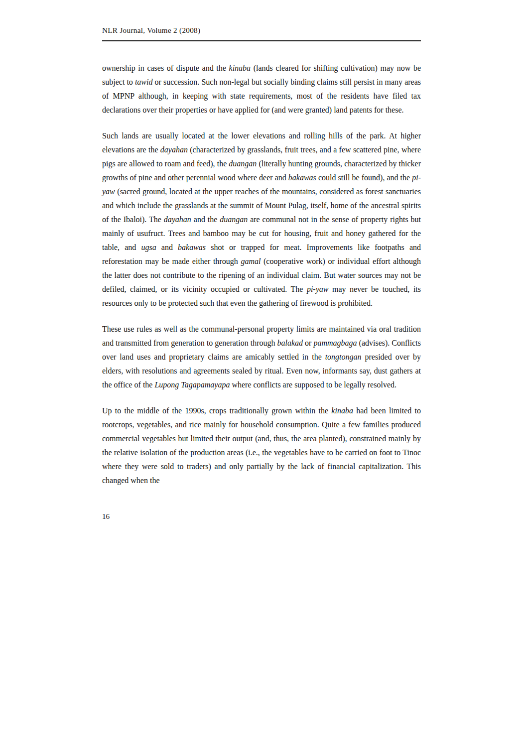NLR Journal, Volume 2 (2008)
ownership in cases of dispute and the kinaba (lands cleared for shifting cultivation) may now be subject to tawid or succession. Such non-legal but socially binding claims still persist in many areas of MPNP although, in keeping with state requirements, most of the residents have filed tax declarations over their properties or have applied for (and were granted) land patents for these.
Such lands are usually located at the lower elevations and rolling hills of the park. At higher elevations are the dayahan (characterized by grasslands, fruit trees, and a few scattered pine, where pigs are allowed to roam and feed), the duangan (literally hunting grounds, characterized by thicker growths of pine and other perennial wood where deer and bakawas could still be found), and the pi-yaw (sacred ground, located at the upper reaches of the mountains, considered as forest sanctuaries and which include the grasslands at the summit of Mount Pulag, itself, home of the ancestral spirits of the Ibaloi). The dayahan and the duangan are communal not in the sense of property rights but mainly of usufruct. Trees and bamboo may be cut for housing, fruit and honey gathered for the table, and ugsa and bakawas shot or trapped for meat. Improvements like footpaths and reforestation may be made either through gamal (cooperative work) or individual effort although the latter does not contribute to the ripening of an individual claim. But water sources may not be defiled, claimed, or its vicinity occupied or cultivated. The pi-yaw may never be touched, its resources only to be protected such that even the gathering of firewood is prohibited.
These use rules as well as the communal-personal property limits are maintained via oral tradition and transmitted from generation to generation through balakad or pammagbaga (advises). Conflicts over land uses and proprietary claims are amicably settled in the tongtongan presided over by elders, with resolutions and agreements sealed by ritual. Even now, informants say, dust gathers at the office of the Lupong Tagapamayapa where conflicts are supposed to be legally resolved.
Up to the middle of the 1990s, crops traditionally grown within the kinaba had been limited to rootcrops, vegetables, and rice mainly for household consumption. Quite a few families produced commercial vegetables but limited their output (and, thus, the area planted), constrained mainly by the relative isolation of the production areas (i.e., the vegetables have to be carried on foot to Tinoc where they were sold to traders) and only partially by the lack of financial capitalization. This changed when the
16